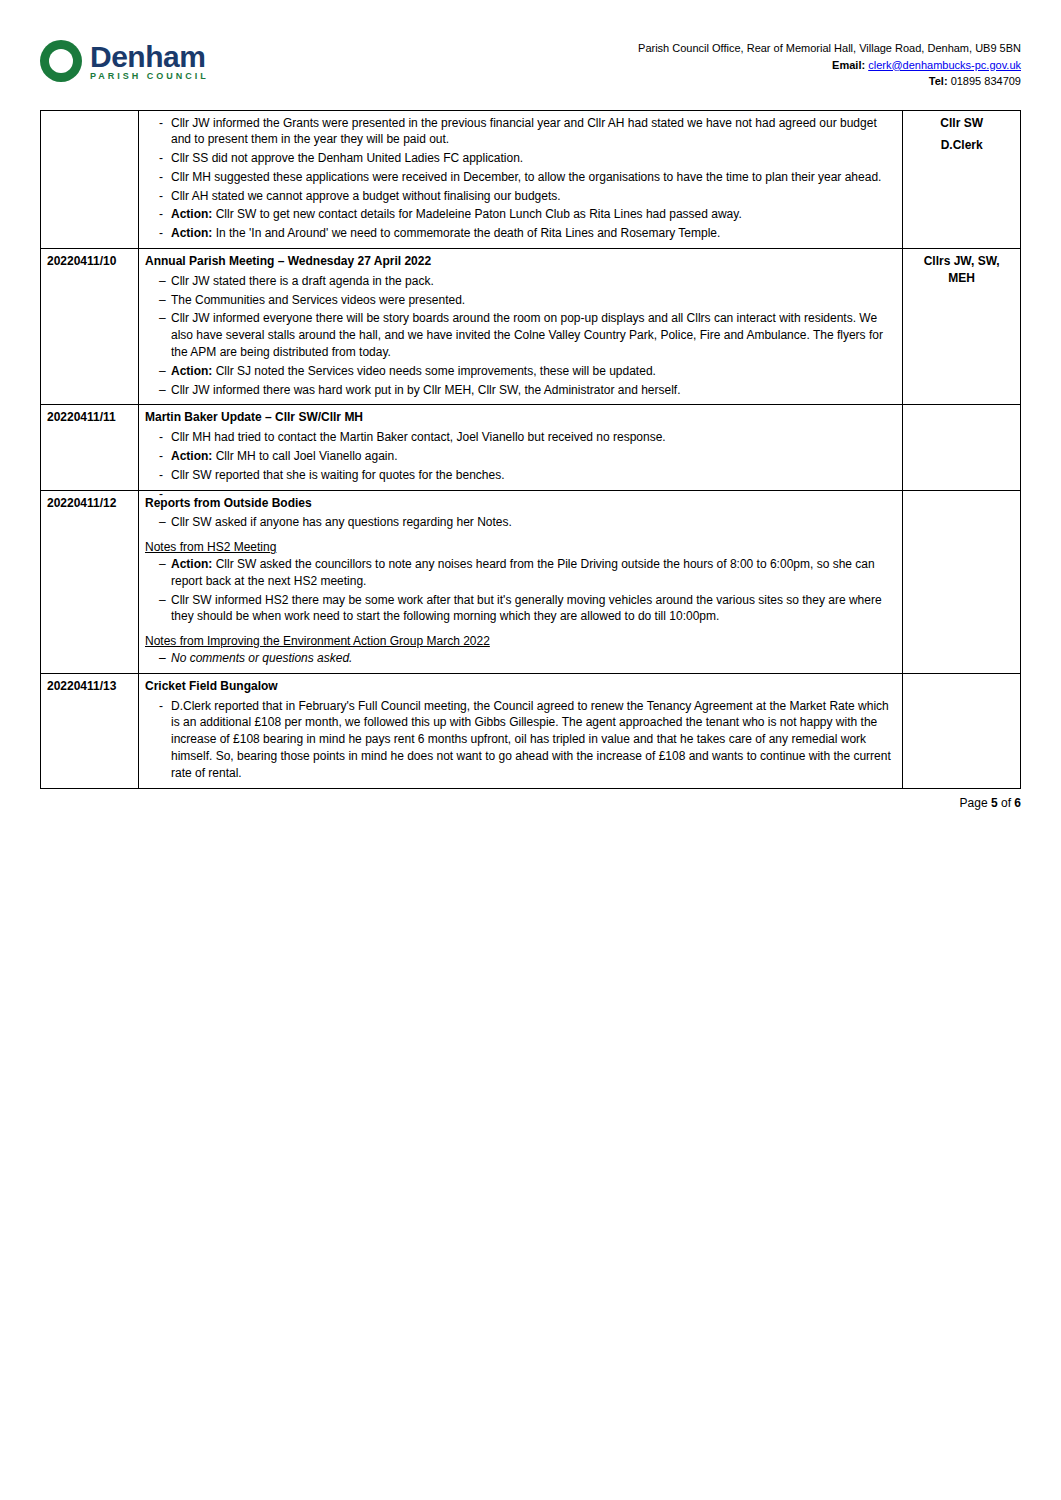Denham
PARISH COUNCIL
Parish Council Office, Rear of Memorial Hall, Village Road, Denham, UB9 5BN
Email: clerk@denhambucks-pc.gov.uk
Tel: 01895 834709
| | Cllr JW informed the Grants were presented in the previous financial year and Cllr AH had stated we have not had agreed our budget and to present them in the year they will be paid out. Cllr SS did not approve the Denham United Ladies FC application. Cllr MH suggested these applications were received in December, to allow the organisations to have the time to plan their year ahead. Cllr AH stated we cannot approve a budget without finalising our budgets. Action: Cllr SW to get new contact details for Madeleine Paton Lunch Club as Rita Lines had passed away. Action: In the 'In and Around' we need to commemorate the death of Rita Lines and Rosemary Temple. | Cllr SW D.Clerk |
| 20220411/10 | Annual Parish Meeting – Wednesday 27 April 2022 Cllr JW stated there is a draft agenda in the pack. The Communities and Services videos were presented. Cllr JW informed everyone there will be story boards around the room on pop-up displays and all Cllrs can interact with residents. We also have several stalls around the hall, and we have invited the Colne Valley Country Park, Police, Fire and Ambulance. The flyers for the APM are being distributed from today. Action: Cllr SJ noted the Services video needs some improvements, these will be updated. Cllr JW informed there was hard work put in by Cllr MEH, Cllr SW, the Administrator and herself. | Cllrs JW, SW, MEH |
| 20220411/11 | Martin Baker Update – Cllr SW/Cllr MH Cllr MH had tried to contact the Martin Baker contact, Joel Vianello but received no response. Action: Cllr MH to call Joel Vianello again. Cllr SW reported that she is waiting for quotes for the benches. | |
| 20220411/12 | Reports from Outside Bodies Cllr SW asked if anyone has any questions regarding her Notes. Notes from HS2 Meeting Action: Cllr SW asked the councillors to note any noises heard from the Pile Driving outside the hours of 8:00 to 6:00pm, so she can report back at the next HS2 meeting. Cllr SW informed HS2 there may be some work after that but it's generally moving vehicles around the various sites so they are where they should be when work need to start the following morning which they are allowed to do till 10:00pm. Notes from Improving the Environment Action Group March 2022 No comments or questions asked. | |
| 20220411/13 | Cricket Field Bungalow D.Clerk reported that in February's Full Council meeting, the Council agreed to renew the Tenancy Agreement at the Market Rate which is an additional £108 per month, we followed this up with Gibbs Gillespie. The agent approached the tenant who is not happy with the increase of £108 bearing in mind he pays rent 6 months upfront, oil has tripled in value and that he takes care of any remedial work himself. So, bearing those points in mind he does not want to go ahead with the increase of £108 and wants to continue with the current rate of rental. | |
Page 5 of 6